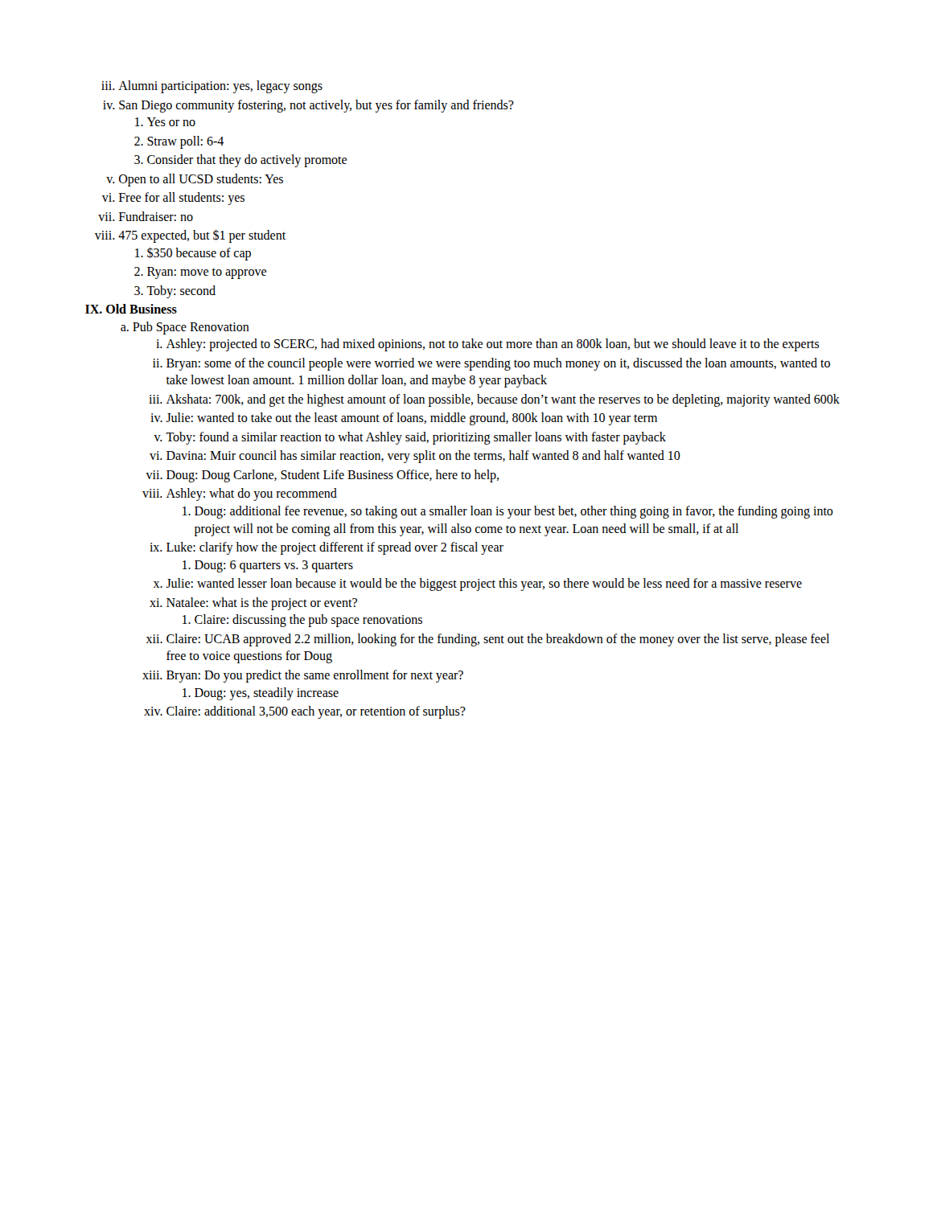Alumni participation: yes, legacy songs
San Diego community fostering, not actively, but yes for family and friends?
Yes or no
Straw poll: 6-4
Consider that they do actively promote
Open to all UCSD students: Yes
Free for all students: yes
Fundraiser: no
475 expected, but $1 per student
$350 because of cap
Ryan: move to approve
Toby: second
Old Business
Pub Space Renovation
Ashley: projected to SCERC, had mixed opinions, not to take out more than an 800k loan, but we should leave it to the experts
Bryan: some of the council people were worried we were spending too much money on it, discussed the loan amounts, wanted to take lowest loan amount. 1 million dollar loan, and maybe 8 year payback
Akshata: 700k, and get the highest amount of loan possible, because don’t want the reserves to be depleting, majority wanted 600k
Julie: wanted to take out the least amount of loans, middle ground, 800k loan with 10 year term
Toby: found a similar reaction to what Ashley said, prioritizing smaller loans with faster payback
Davina: Muir council has similar reaction, very split on the terms, half wanted 8 and half wanted 10
Doug: Doug Carlone, Student Life Business Office, here to help,
Ashley: what do you recommend
Doug: additional fee revenue, so taking out a smaller loan is your best bet, other thing going in favor, the funding going into project will not be coming all from this year, will also come to next year. Loan need will be small, if at all
Luke: clarify how the project different if spread over 2 fiscal year
Doug: 6 quarters vs. 3 quarters
Julie: wanted lesser loan because it would be the biggest project this year, so there would be less need for a massive reserve
Natalee: what is the project or event?
Claire: discussing the pub space renovations
Claire: UCAB approved 2.2 million, looking for the funding, sent out the breakdown of the money over the list serve, please feel free to voice questions for Doug
Bryan: Do you predict the same enrollment for next year?
Doug: yes, steadily increase
Claire: additional 3,500 each year, or retention of surplus?